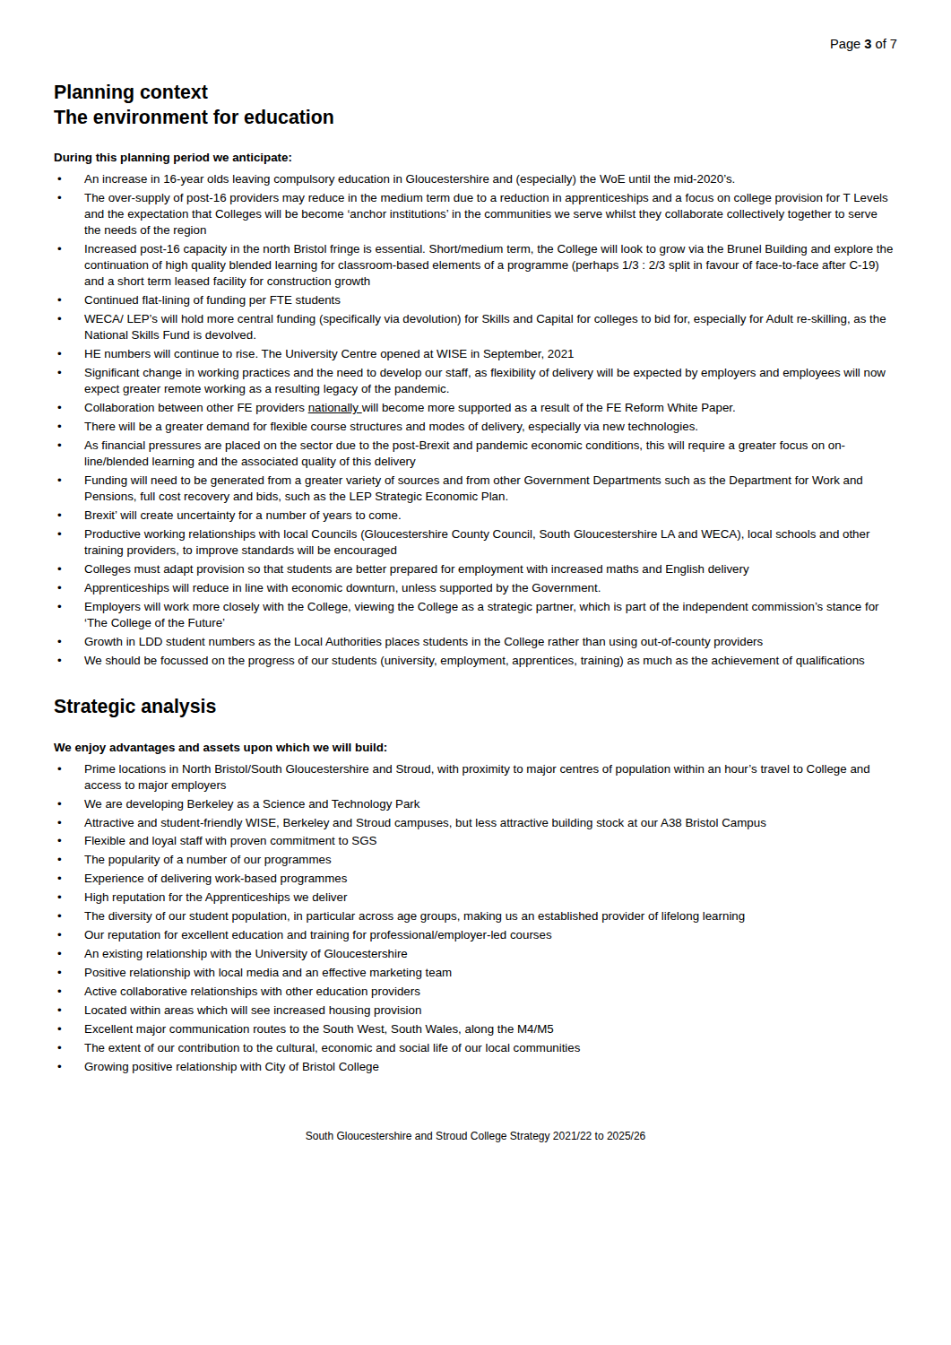Page 3 of 7
Planning context
The environment for education
During this planning period we anticipate:
An increase in 16-year olds leaving compulsory education in Gloucestershire and (especially) the WoE until the mid-2020’s.
The over-supply of post-16 providers may reduce in the medium term due to a reduction in apprenticeships and a focus on college provision for T Levels and the expectation that Colleges will be become ‘anchor institutions’ in the communities we serve whilst they collaborate collectively together to serve the needs of the region
Increased post-16 capacity in the north Bristol fringe is essential. Short/medium term, the College will look to grow via the Brunel Building and explore the continuation of high quality blended learning for classroom-based elements of a programme (perhaps 1/3 : 2/3 split in favour of face-to-face after C-19) and a short term leased facility for construction growth
Continued flat-lining of funding per FTE students
WECA/ LEP’s will hold more central funding (specifically via devolution) for Skills and Capital for colleges to bid for, especially for Adult re-skilling, as the National Skills Fund is devolved.
HE numbers will continue to rise. The University Centre opened at WISE in September, 2021
Significant change in working practices and the need to develop our staff, as flexibility of delivery will be expected by employers and employees will now expect greater remote working as a resulting legacy of the pandemic.
Collaboration between other FE providers nationally will become more supported as a result of the FE Reform White Paper.
There will be a greater demand for flexible course structures and modes of delivery, especially via new technologies.
As financial pressures are placed on the sector due to the post-Brexit and pandemic economic conditions, this will require a greater focus on on-line/blended learning and the associated quality of this delivery
Funding will need to be generated from a greater variety of sources and from other Government Departments such as the Department for Work and Pensions, full cost recovery and bids, such as the LEP Strategic Economic Plan.
Brexit’ will create uncertainty for a number of years to come.
Productive working relationships with local Councils (Gloucestershire County Council, South Gloucestershire LA and WECA), local schools and other training providers, to improve standards will be encouraged
Colleges must adapt provision so that students are better prepared for employment with increased maths and English delivery
Apprenticeships will reduce in line with economic downturn, unless supported by the Government.
Employers will work more closely with the College, viewing the College as a strategic partner, which is part of the independent commission’s stance for ‘The College of the Future’
Growth in LDD student numbers as the Local Authorities places students in the College rather than using out-of-county providers
We should be focussed on the progress of our students (university, employment, apprentices, training) as much as the achievement of qualifications
Strategic analysis
We enjoy advantages and assets upon which we will build:
Prime locations in North Bristol/South Gloucestershire and Stroud, with proximity to major centres of population within an hour’s travel to College and access to major employers
We are developing Berkeley as a Science and Technology Park
Attractive and student-friendly WISE, Berkeley and Stroud campuses, but less attractive building stock at our A38 Bristol Campus
Flexible and loyal staff with proven commitment to SGS
The popularity of a number of our programmes
Experience of delivering work-based programmes
High reputation for the Apprenticeships we deliver
The diversity of our student population, in particular across age groups, making us an established provider of lifelong learning
Our reputation for excellent education and training for professional/employer-led courses
An existing relationship with the University of Gloucestershire
Positive relationship with local media and an effective marketing team
Active collaborative relationships with other education providers
Located within areas which will see increased housing provision
Excellent major communication routes to the South West, South Wales, along the M4/M5
The extent of our contribution to the cultural, economic and social life of our local communities
Growing positive relationship with City of Bristol College
South Gloucestershire and Stroud College Strategy 2021/22 to 2025/26